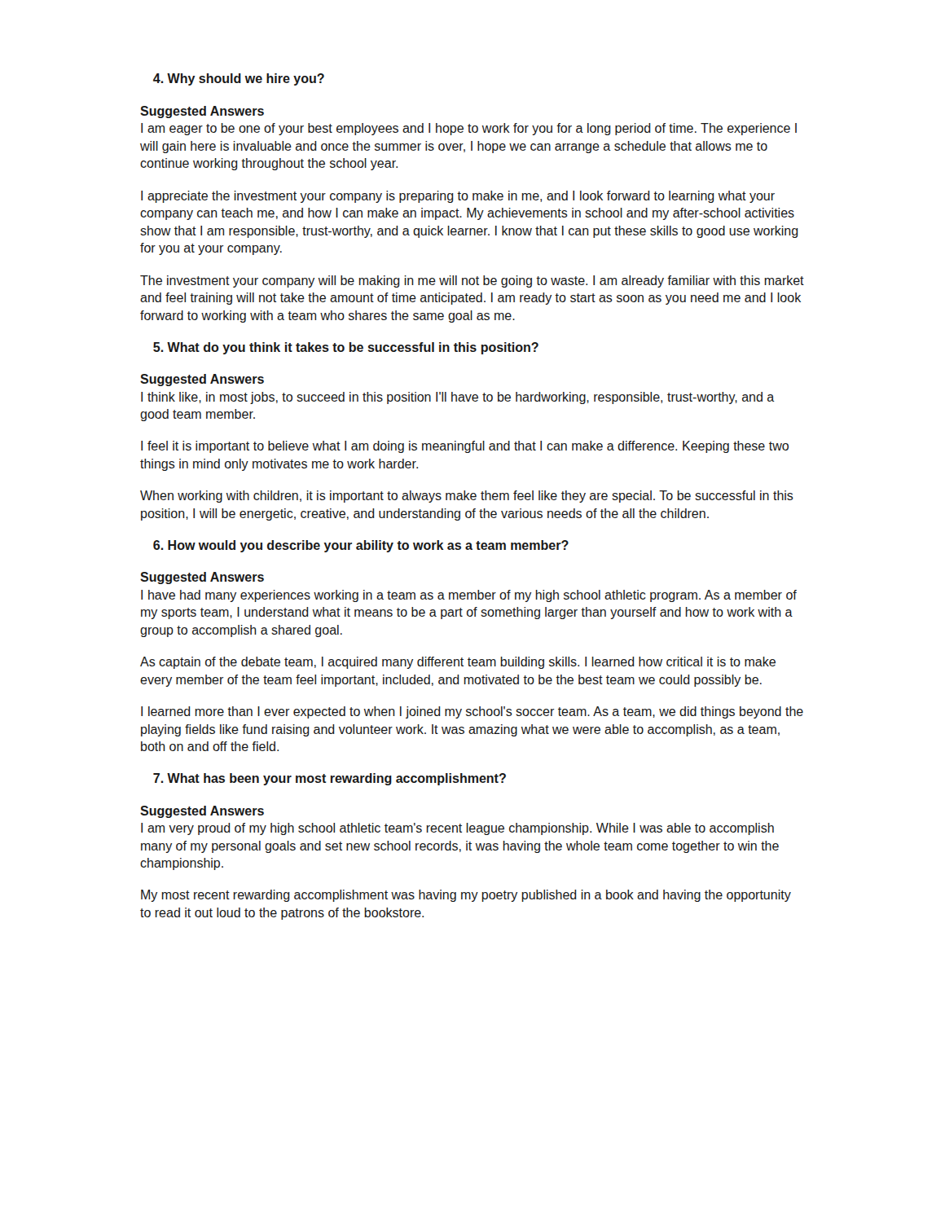Why should we hire you?
Suggested Answers
I am eager to be one of your best employees and I hope to work for you for a long period of time. The experience I will gain here is invaluable and once the summer is over, I hope we can arrange a schedule that allows me to continue working throughout the school year.
I appreciate the investment your company is preparing to make in me, and I look forward to learning what your company can teach me, and how I can make an impact. My achievements in school and my after-school activities show that I am responsible, trust-worthy, and a quick learner. I know that I can put these skills to good use working for you at your company.
The investment your company will be making in me will not be going to waste. I am already familiar with this market and feel training will not take the amount of time anticipated. I am ready to start as soon as you need me and I look forward to working with a team who shares the same goal as me.
What do you think it takes to be successful in this position?
Suggested Answers
I think like, in most jobs, to succeed in this position I'll have to be hardworking, responsible, trust-worthy, and a good team member.
I feel it is important to believe what I am doing is meaningful and that I can make a difference. Keeping these two things in mind only motivates me to work harder.
When working with children, it is important to always make them feel like they are special. To be successful in this position, I will be energetic, creative, and understanding of the various needs of the all the children.
How would you describe your ability to work as a team member?
Suggested Answers
I have had many experiences working in a team as a member of my high school athletic program. As a member of my sports team, I understand what it means to be a part of something larger than yourself and how to work with a group to accomplish a shared goal.
As captain of the debate team, I acquired many different team building skills. I learned how critical it is to make every member of the team feel important, included, and motivated to be the best team we could possibly be.
I learned more than I ever expected to when I joined my school's soccer team. As a team, we did things beyond the playing fields like fund raising and volunteer work. It was amazing what we were able to accomplish, as a team, both on and off the field.
What has been your most rewarding accomplishment?
Suggested Answers
I am very proud of my high school athletic team's recent league championship. While I was able to accomplish many of my personal goals and set new school records, it was having the whole team come together to win the championship.
My most recent rewarding accomplishment was having my poetry published in a book and having the opportunity to read it out loud to the patrons of the bookstore.